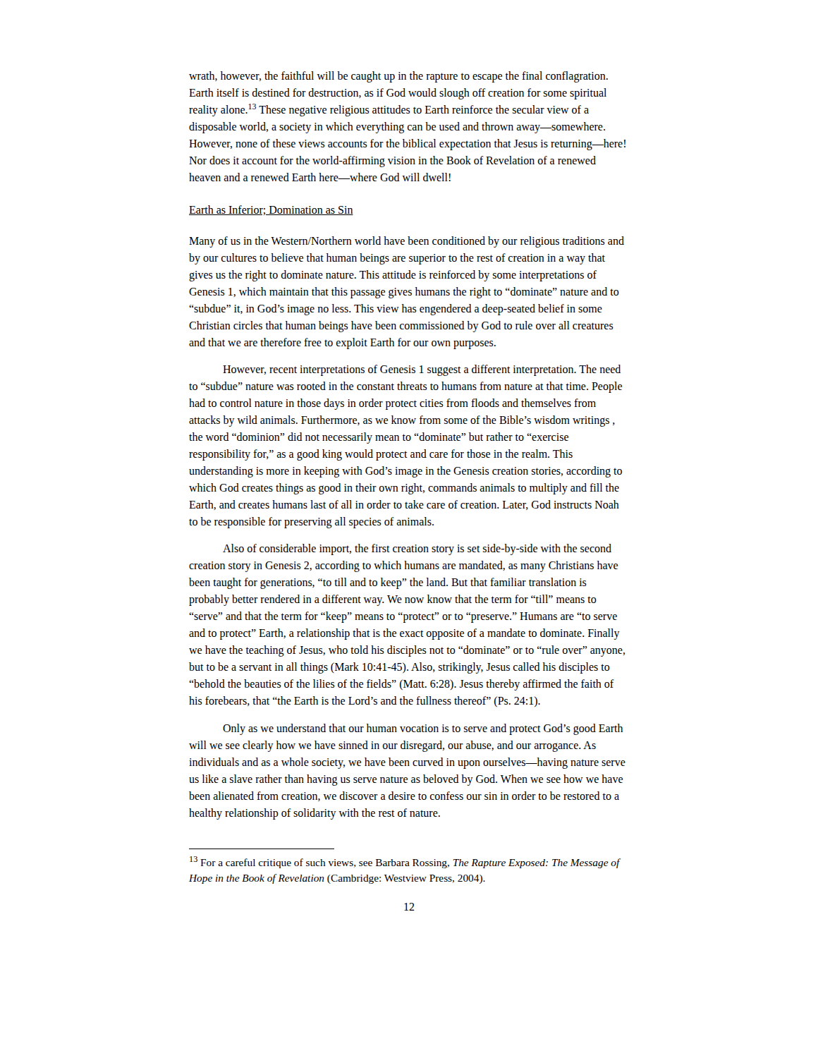wrath, however, the faithful will be caught up in the rapture to escape the final conflagration. Earth itself is destined for destruction, as if God would slough off creation for some spiritual reality alone.13 These negative religious attitudes to Earth reinforce the secular view of a disposable world, a society in which everything can be used and thrown away—somewhere. However, none of these views accounts for the biblical expectation that Jesus is returning—here! Nor does it account for the world-affirming vision in the Book of Revelation of a renewed heaven and a renewed Earth here—where God will dwell!
Earth as Inferior; Domination as Sin
Many of us in the Western/Northern world have been conditioned by our religious traditions and by our cultures to believe that human beings are superior to the rest of creation in a way that gives us the right to dominate nature. This attitude is reinforced by some interpretations of Genesis 1, which maintain that this passage gives humans the right to “dominate” nature and to “subdue” it, in God’s image no less. This view has engendered a deep-seated belief in some Christian circles that human beings have been commissioned by God to rule over all creatures and that we are therefore free to exploit Earth for our own purposes.
However, recent interpretations of Genesis 1 suggest a different interpretation. The need to “subdue” nature was rooted in the constant threats to humans from nature at that time. People had to control nature in those days in order protect cities from floods and themselves from attacks by wild animals. Furthermore, as we know from some of the Bible’s wisdom writings , the word “dominion” did not necessarily mean to “dominate” but rather to “exercise responsibility for,” as a good king would protect and care for those in the realm. This understanding is more in keeping with God’s image in the Genesis creation stories, according to which God creates things as good in their own right, commands animals to multiply and fill the Earth, and creates humans last of all in order to take care of creation. Later, God instructs Noah to be responsible for preserving all species of animals.
Also of considerable import, the first creation story is set side-by-side with the second creation story in Genesis 2, according to which humans are mandated, as many Christians have been taught for generations, “to till and to keep” the land. But that familiar translation is probably better rendered in a different way. We now know that the term for “till” means to “serve” and that the term for “keep” means to “protect” or to “preserve.” Humans are “to serve and to protect” Earth, a relationship that is the exact opposite of a mandate to dominate. Finally we have the teaching of Jesus, who told his disciples not to “dominate” or to “rule over” anyone, but to be a servant in all things (Mark 10:41-45). Also, strikingly, Jesus called his disciples to “behold the beauties of the lilies of the fields” (Matt. 6:28). Jesus thereby affirmed the faith of his forebears, that “the Earth is the Lord’s and the fullness thereof” (Ps. 24:1).
Only as we understand that our human vocation is to serve and protect God’s good Earth will we see clearly how we have sinned in our disregard, our abuse, and our arrogance. As individuals and as a whole society, we have been curved in upon ourselves—having nature serve us like a slave rather than having us serve nature as beloved by God. When we see how we have been alienated from creation, we discover a desire to confess our sin in order to be restored to a healthy relationship of solidarity with the rest of nature.
13 For a careful critique of such views, see Barbara Rossing, The Rapture Exposed: The Message of Hope in the Book of Revelation (Cambridge: Westview Press, 2004).
12